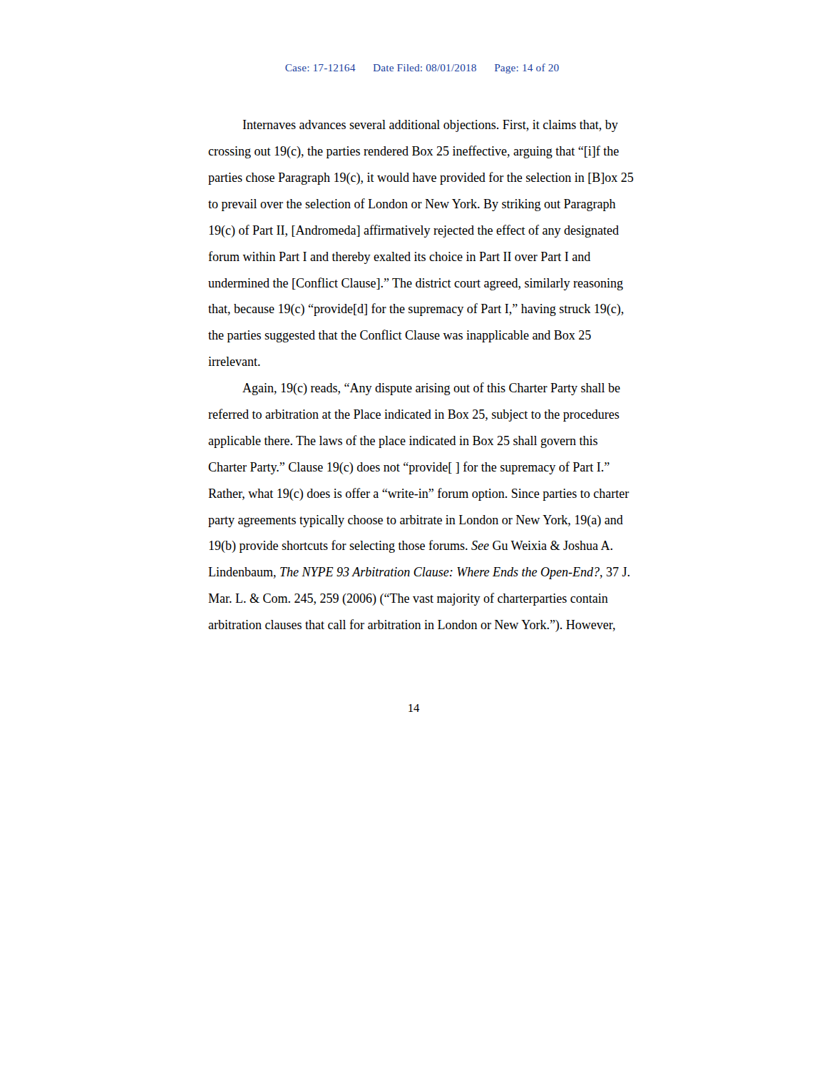Case: 17-12164 Date Filed: 08/01/2018 Page: 14 of 20
Internaves advances several additional objections. First, it claims that, by crossing out 19(c), the parties rendered Box 25 ineffective, arguing that “[i]f the parties chose Paragraph 19(c), it would have provided for the selection in [B]ox 25 to prevail over the selection of London or New York. By striking out Paragraph 19(c) of Part II, [Andromeda] affirmatively rejected the effect of any designated forum within Part I and thereby exalted its choice in Part II over Part I and undermined the [Conflict Clause].” The district court agreed, similarly reasoning that, because 19(c) “provide[d] for the supremacy of Part I,” having struck 19(c), the parties suggested that the Conflict Clause was inapplicable and Box 25 irrelevant.
Again, 19(c) reads, “Any dispute arising out of this Charter Party shall be referred to arbitration at the Place indicated in Box 25, subject to the procedures applicable there. The laws of the place indicated in Box 25 shall govern this Charter Party.” Clause 19(c) does not “provide[ ] for the supremacy of Part I.” Rather, what 19(c) does is offer a “write-in” forum option. Since parties to charter party agreements typically choose to arbitrate in London or New York, 19(a) and 19(b) provide shortcuts for selecting those forums. See Gu Weixia & Joshua A. Lindenbaum, The NYPE 93 Arbitration Clause: Where Ends the Open-End?, 37 J. Mar. L. & Com. 245, 259 (2006) (“The vast majority of charterparties contain arbitration clauses that call for arbitration in London or New York.”). However,
14